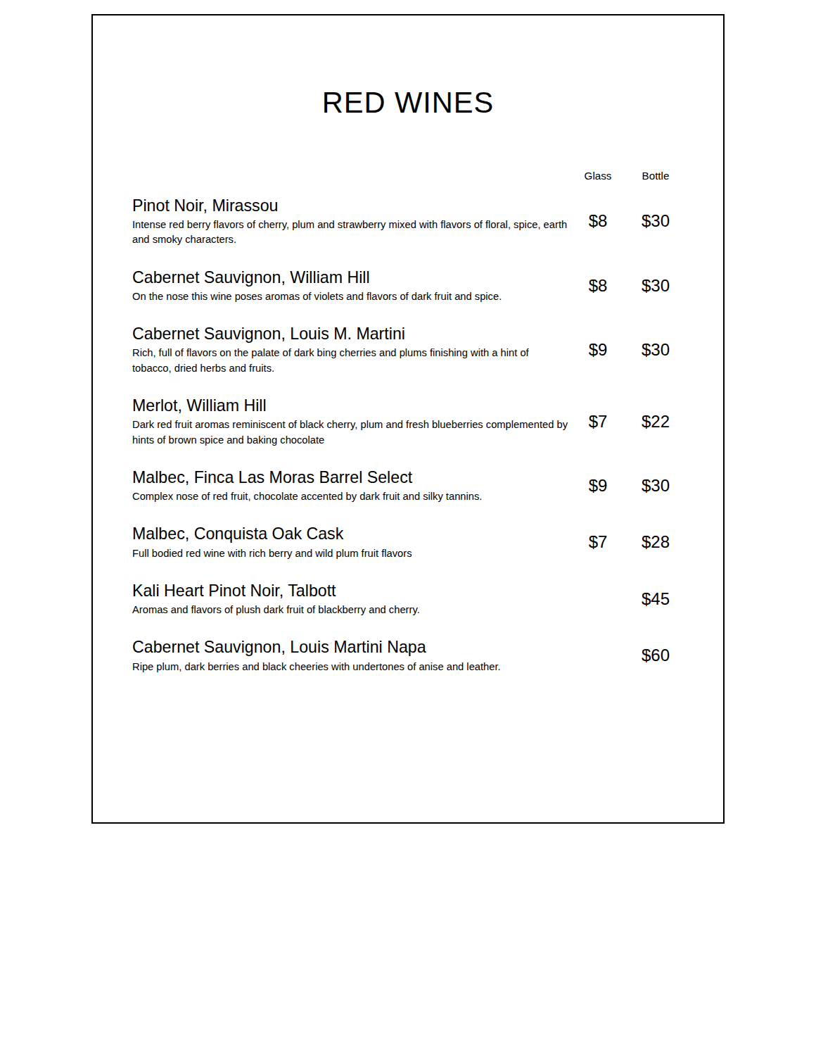RED WINES
| | Glass | Bottle |
| --- | --- | --- |
| Pinot Noir, Mirassou Intense red berry flavors of cherry, plum and strawberry mixed with flavors of floral, spice, earth and smoky characters. | $8 | $30 |
| Cabernet Sauvignon, William Hill On the nose this wine poses aromas of violets and flavors of dark fruit and spice. | $8 | $30 |
| Cabernet Sauvignon, Louis M. Martini Rich, full of flavors on the palate of dark bing cherries and plums finishing with a hint of tobacco, dried herbs and fruits. | $9 | $30 |
| Merlot, William Hill Dark red fruit aromas reminiscent of black cherry, plum and fresh blueberries complemented by hints of brown spice and baking chocolate | $7 | $22 |
| Malbec, Finca Las Moras Barrel Select Complex nose of red fruit, chocolate accented by dark fruit and silky tannins. | $9 | $30 |
| Malbec, Conquista Oak Cask Full bodied red wine with rich berry and wild plum fruit flavors | $7 | $28 |
| Kali Heart Pinot Noir, Talbott Aromas and flavors of plush dark fruit of blackberry and cherry. | | $45 |
| Cabernet Sauvignon, Louis Martini Napa Ripe plum, dark berries and black cheeries with undertones of anise and leather. | | $60 |